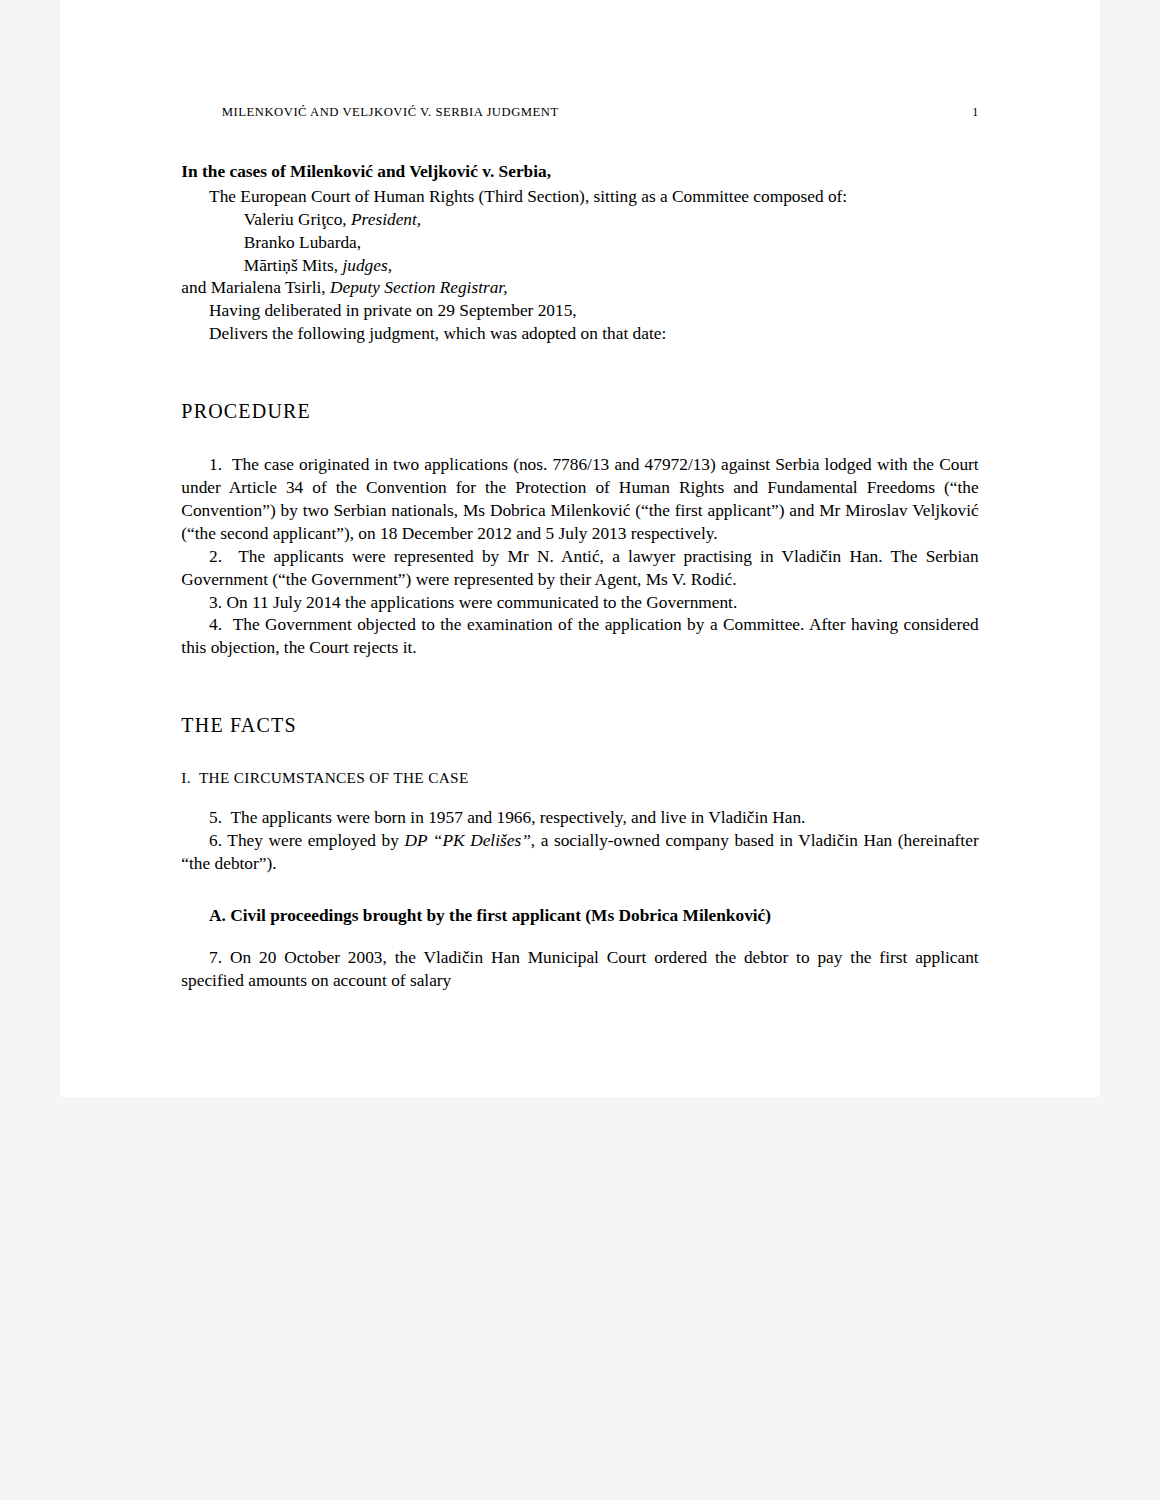Milenković and Veljković v. Serbia Judgment 1
In the cases of Milenković and Veljković v. Serbia,
The European Court of Human Rights (Third Section), sitting as a Committee composed of:
Valeriu Griţco, President,
Branko Lubarda,
Mārtiņš Mits, judges,
and Marialena Tsirli, Deputy Section Registrar,
Having deliberated in private on 29 September 2015,
Delivers the following judgment, which was adopted on that date:
PROCEDURE
1. The case originated in two applications (nos. 7786/13 and 47972/13) against Serbia lodged with the Court under Article 34 of the Convention for the Protection of Human Rights and Fundamental Freedoms (“the Convention”) by two Serbian nationals, Ms Dobrica Milenković (“the first applicant”) and Mr Miroslav Veljković (“the second applicant”), on 18 December 2012 and 5 July 2013 respectively.
2. The applicants were represented by Mr N. Antić, a lawyer practising in Vladičin Han. The Serbian Government (“the Government”) were represented by their Agent, Ms V. Rodić.
3. On 11 July 2014 the applications were communicated to the Government.
4. The Government objected to the examination of the application by a Committee. After having considered this objection, the Court rejects it.
THE FACTS
I. The circumstances of the case
5. The applicants were born in 1957 and 1966, respectively, and live in Vladičin Han.
6. They were employed by DP “PK Delišes”, a socially-owned company based in Vladičin Han (hereinafter “the debtor”).
A. Civil proceedings brought by the first applicant (Ms Dobrica Milenković)
7. On 20 October 2003, the Vladičin Han Municipal Court ordered the debtor to pay the first applicant specified amounts on account of salary